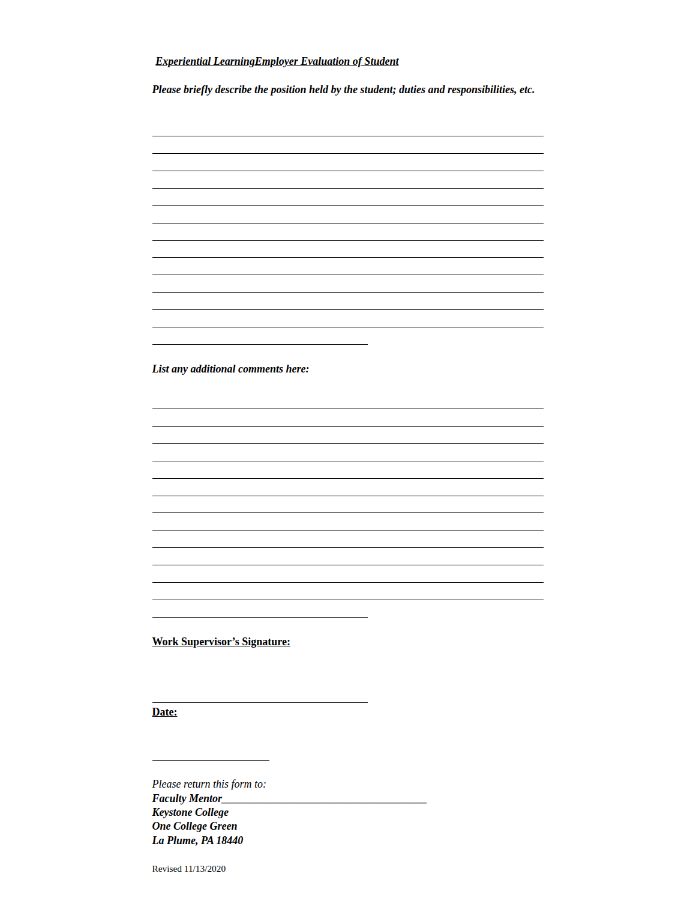Experiential LearningEmployer Evaluation of Student
Please briefly describe the position held by the student; duties and responsibilities, etc.
List any additional comments here:
Work Supervisor’s Signature:
Date:
Please return this form to:
Faculty Mentor______________________________________
Keystone College
One College Green
La Plume, PA 18440
Revised 11/13/2020